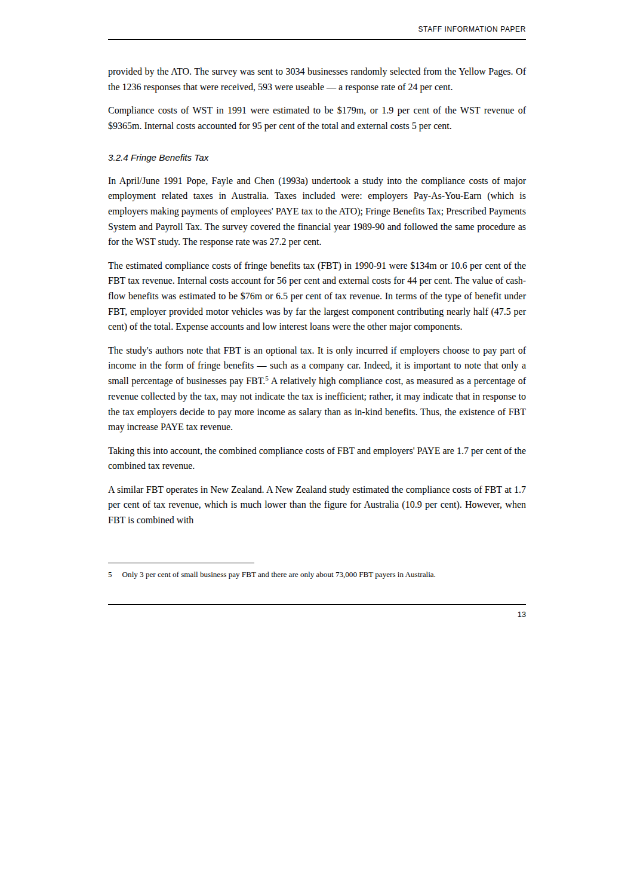STAFF INFORMATION PAPER
provided by the ATO. The survey was sent to 3034 businesses randomly selected from the Yellow Pages. Of the 1236 responses that were received, 593 were useable — a response rate of 24 per cent.
Compliance costs of WST in 1991 were estimated to be $179m, or 1.9 per cent of the WST revenue of $9365m. Internal costs accounted for 95 per cent of the total and external costs 5 per cent.
3.2.4 Fringe Benefits Tax
In April/June 1991 Pope, Fayle and Chen (1993a) undertook a study into the compliance costs of major employment related taxes in Australia. Taxes included were: employers Pay-As-You-Earn (which is employers making payments of employees' PAYE tax to the ATO); Fringe Benefits Tax; Prescribed Payments System and Payroll Tax. The survey covered the financial year 1989-90 and followed the same procedure as for the WST study. The response rate was 27.2 per cent.
The estimated compliance costs of fringe benefits tax (FBT) in 1990-91 were $134m or 10.6 per cent of the FBT tax revenue. Internal costs account for 56 per cent and external costs for 44 per cent. The value of cash-flow benefits was estimated to be $76m or 6.5 per cent of tax revenue. In terms of the type of benefit under FBT, employer provided motor vehicles was by far the largest component contributing nearly half (47.5 per cent) of the total. Expense accounts and low interest loans were the other major components.
The study's authors note that FBT is an optional tax. It is only incurred if employers choose to pay part of income in the form of fringe benefits — such as a company car. Indeed, it is important to note that only a small percentage of businesses pay FBT.5 A relatively high compliance cost, as measured as a percentage of revenue collected by the tax, may not indicate the tax is inefficient; rather, it may indicate that in response to the tax employers decide to pay more income as salary than as in-kind benefits. Thus, the existence of FBT may increase PAYE tax revenue.
Taking this into account, the combined compliance costs of FBT and employers' PAYE are 1.7 per cent of the combined tax revenue.
A similar FBT operates in New Zealand. A New Zealand study estimated the compliance costs of FBT at 1.7 per cent of tax revenue, which is much lower than the figure for Australia (10.9 per cent). However, when FBT is combined with
5 Only 3 per cent of small business pay FBT and there are only about 73,000 FBT payers in Australia.
13